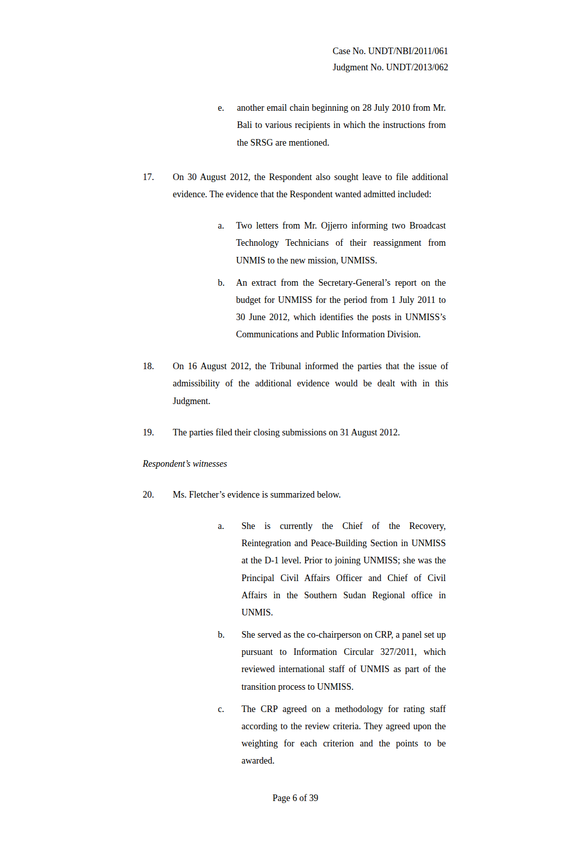Case No. UNDT/NBI/2011/061
Judgment No. UNDT/2013/062
e. another email chain beginning on 28 July 2010 from Mr. Bali to various recipients in which the instructions from the SRSG are mentioned.
17. On 30 August 2012, the Respondent also sought leave to file additional evidence. The evidence that the Respondent wanted admitted included:
a. Two letters from Mr. Ojjerro informing two Broadcast Technology Technicians of their reassignment from UNMIS to the new mission, UNMISS.
b. An extract from the Secretary-General’s report on the budget for UNMISS for the period from 1 July 2011 to 30 June 2012, which identifies the posts in UNMISS’s Communications and Public Information Division.
18. On 16 August 2012, the Tribunal informed the parties that the issue of admissibility of the additional evidence would be dealt with in this Judgment.
19. The parties filed their closing submissions on 31 August 2012.
Respondent’s witnesses
20. Ms. Fletcher’s evidence is summarized below.
a. She is currently the Chief of the Recovery, Reintegration and Peace-Building Section in UNMISS at the D-1 level. Prior to joining UNMISS; she was the Principal Civil Affairs Officer and Chief of Civil Affairs in the Southern Sudan Regional office in UNMIS.
b. She served as the co-chairperson on CRP, a panel set up pursuant to Information Circular 327/2011, which reviewed international staff of UNMIS as part of the transition process to UNMISS.
c. The CRP agreed on a methodology for rating staff according to the review criteria. They agreed upon the weighting for each criterion and the points to be awarded.
Page 6 of 39